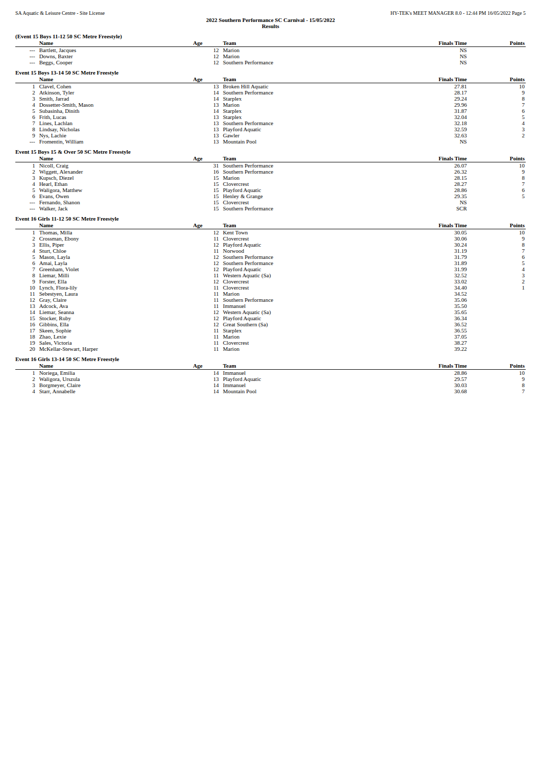SA Aquatic & Leisure Centre - Site License
HY-TEK's MEET MANAGER 8.0 - 12:44 PM 16/05/2022 Page 5
2022 Southern Performance SC Carnival - 15/05/2022
Results
(Event 15 Boys 11-12 50 SC Metre Freestyle)
| | Name | Age | Team | Finals Time | Points |
| --- | --- | --- | --- | --- | --- |
| --- | Bartlett, Jacques | 12 | Marion | NS | |
| --- | Downs, Baxter | 12 | Marion | NS | |
| --- | Beggs, Cooper | 12 | Southern Performance | NS | |
Event 15 Boys 13-14 50 SC Metre Freestyle
| | Name | Age | Team | Finals Time | Points |
| --- | --- | --- | --- | --- | --- |
| 1 | Clavel, Cohen | 13 | Broken Hill Aquatic | 27.81 | 10 |
| 2 | Atkinson, Tyler | 14 | Southern Performance | 28.17 | 9 |
| 3 | Smith, Jarrad | 14 | Starplex | 29.24 | 8 |
| 4 | Dossetter-Smith, Mason | 13 | Marion | 29.96 | 7 |
| 5 | Subasinha, Dinith | 14 | Starplex | 31.87 | 6 |
| 6 | Frith, Lucas | 13 | Starplex | 32.04 | 5 |
| 7 | Lines, Lachlan | 13 | Southern Performance | 32.18 | 4 |
| 8 | Lindsay, Nicholas | 13 | Playford Aquatic | 32.59 | 3 |
| 9 | Nys, Lachie | 13 | Gawler | 32.63 | 2 |
| --- | Fromentin, William | 13 | Mountain Pool | NS | |
Event 15 Boys 15 & Over 50 SC Metre Freestyle
| | Name | Age | Team | Finals Time | Points |
| --- | --- | --- | --- | --- | --- |
| 1 | Nicoll, Craig | 31 | Southern Performance | 26.07 | 10 |
| 2 | Wiggett, Alexander | 16 | Southern Performance | 26.32 | 9 |
| 3 | Kupsch, Diezel | 15 | Marion | 28.15 | 8 |
| 4 | Hearl, Ethan | 15 | Clovercrest | 28.27 | 7 |
| 5 | Waligora, Matthew | 15 | Playford Aquatic | 28.86 | 6 |
| 6 | Evans, Owen | 15 | Henley & Grange | 29.35 | 5 |
| --- | Fernando, Shanon | 15 | Clovercrest | NS | |
| --- | Walker, Jack | 15 | Southern Performance | SCR | |
Event 16 Girls 11-12 50 SC Metre Freestyle
| | Name | Age | Team | Finals Time | Points |
| --- | --- | --- | --- | --- | --- |
| 1 | Thomas, Milla | 12 | Kent Town | 30.05 | 10 |
| 2 | Crossman, Ebony | 11 | Clovercrest | 30.06 | 9 |
| 3 | Ellis, Piper | 12 | Playford Aquatic | 30.24 | 8 |
| 4 | Sturt, Chloe | 11 | Norwood | 31.19 | 7 |
| 5 | Mason, Layla | 12 | Southern Performance | 31.79 | 6 |
| 6 | Amai, Layla | 12 | Southern Performance | 31.89 | 5 |
| 7 | Greenham, Violet | 12 | Playford Aquatic | 31.99 | 4 |
| 8 | Liemar, Milli | 11 | Western Aquatic (Sa) | 32.52 | 3 |
| 9 | Forster, Ella | 12 | Clovercrest | 33.02 | 2 |
| 10 | Lynch, Flora-lily | 11 | Clovercrest | 34.40 | 1 |
| 11 | Sebestyen, Laura | 11 | Marion | 34.52 | |
| 12 | Gray, Claire | 11 | Southern Performance | 35.06 | |
| 13 | Adcock, Ava | 11 | Immanuel | 35.50 | |
| 14 | Liemar, Seanna | 12 | Western Aquatic (Sa) | 35.65 | |
| 15 | Stocker, Ruby | 12 | Playford Aquatic | 36.34 | |
| 16 | Gibbins, Ella | 12 | Great Southern (Sa) | 36.52 | |
| 17 | Skeen, Sophie | 11 | Starplex | 36.55 | |
| 18 | Zhao, Lexie | 11 | Marion | 37.05 | |
| 19 | Sales, Victoria | 11 | Clovercrest | 38.27 | |
| 20 | McKellar-Stewart, Harper | 11 | Marion | 39.22 | |
Event 16 Girls 13-14 50 SC Metre Freestyle
| | Name | Age | Team | Finals Time | Points |
| --- | --- | --- | --- | --- | --- |
| 1 | Noriega, Emilia | 14 | Immanuel | 28.86 | 10 |
| 2 | Waligora, Urszula | 13 | Playford Aquatic | 29.57 | 9 |
| 3 | Borgmeyer, Claire | 14 | Immanuel | 30.03 | 8 |
| 4 | Starr, Annabelle | 14 | Mountain Pool | 30.68 | 7 |